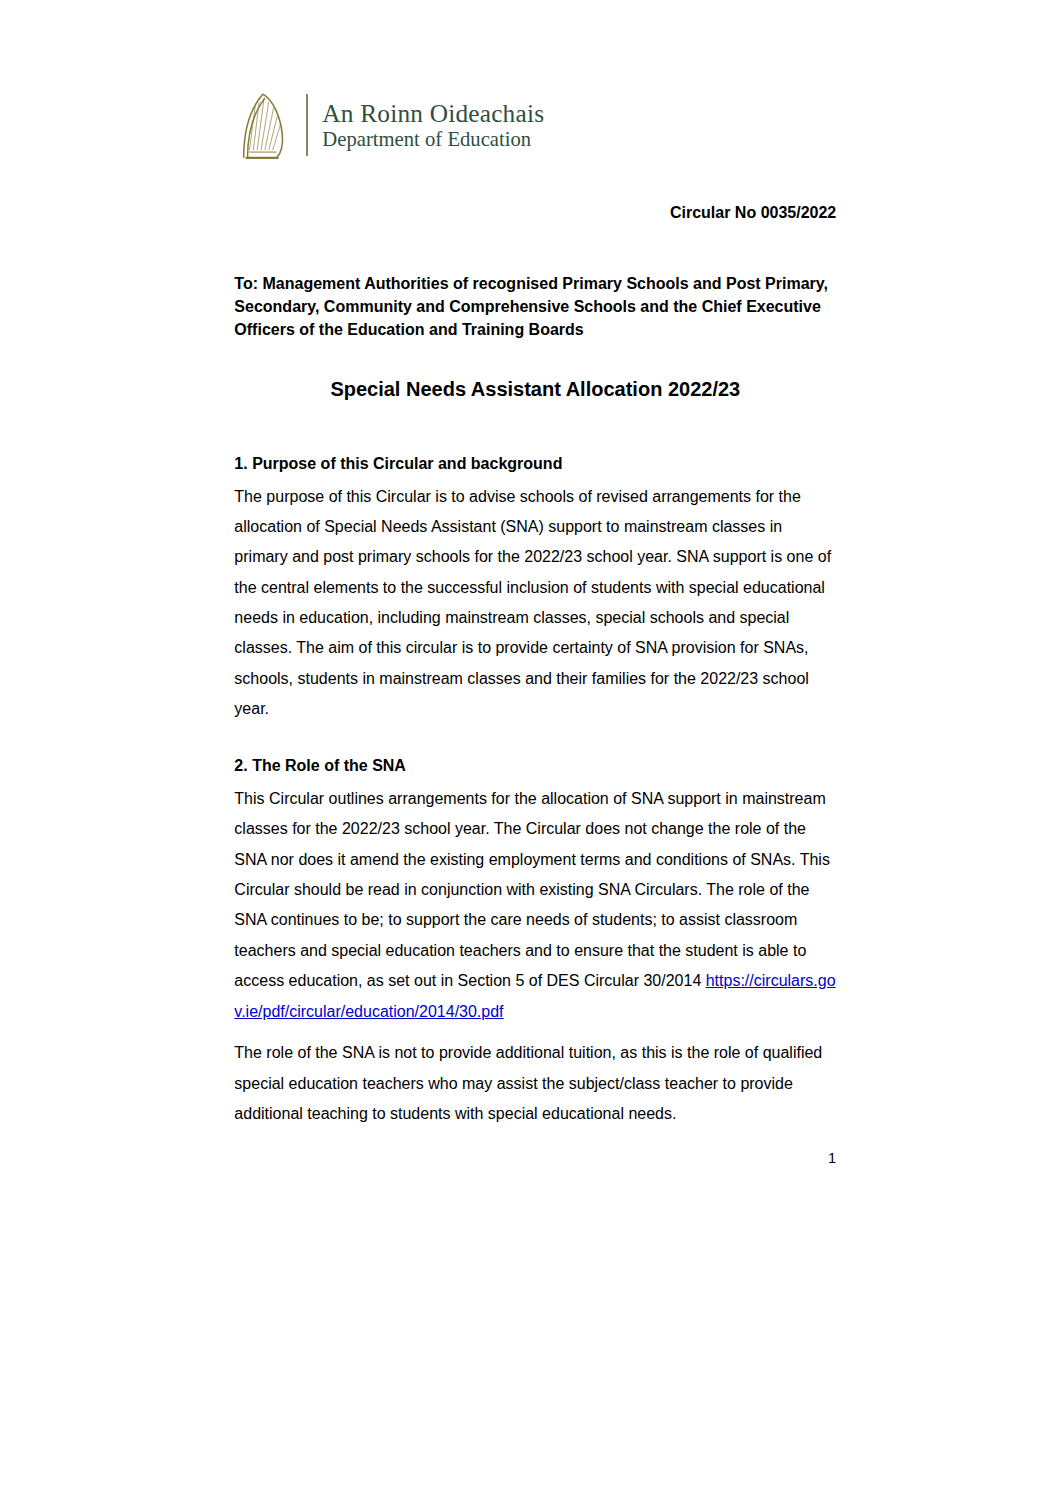An Roinn Oideachais Department of Education
Circular No 0035/2022
To: Management Authorities of recognised Primary Schools and Post Primary, Secondary, Community and Comprehensive Schools and the Chief Executive Officers of the Education and Training Boards
Special Needs Assistant Allocation 2022/23
Purpose of this Circular and background
The purpose of this Circular is to advise schools of revised arrangements for the allocation of Special Needs Assistant (SNA) support to mainstream classes in primary and post primary schools for the 2022/23 school year. SNA support is one of the central elements to the successful inclusion of students with special educational needs in education, including mainstream classes, special schools and special classes. The aim of this circular is to provide certainty of SNA provision for SNAs, schools, students in mainstream classes and their families for the 2022/23 school year.
The Role of the SNA
This Circular outlines arrangements for the allocation of SNA support in mainstream classes for the 2022/23 school year. The Circular does not change the role of the SNA nor does it amend the existing employment terms and conditions of SNAs. This Circular should be read in conjunction with existing SNA Circulars. The role of the SNA continues to be; to support the care needs of students; to assist classroom teachers and special education teachers and to ensure that the student is able to access education, as set out in Section 5 of DES Circular 30/2014 https://circulars.gov.ie/pdf/circular/education/2014/30.pdf
The role of the SNA is not to provide additional tuition, as this is the role of qualified special education teachers who may assist the subject/class teacher to provide additional teaching to students with special educational needs.
1